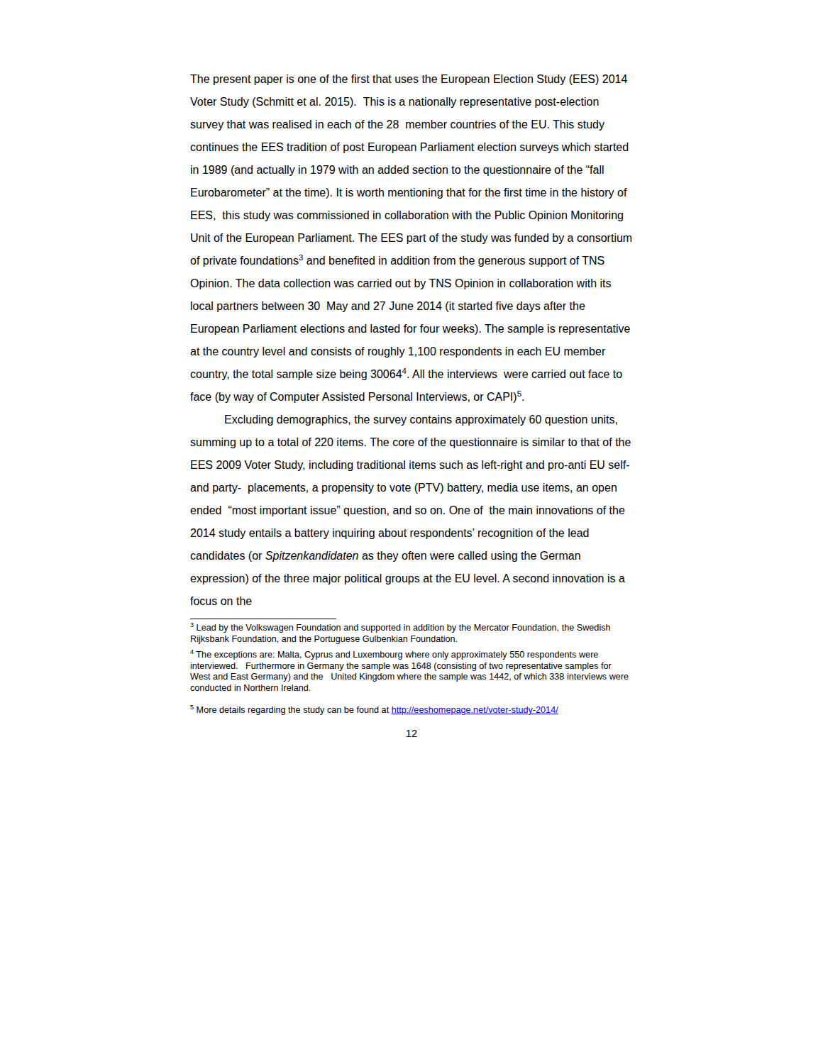The present paper is one of the first that uses the European Election Study (EES) 2014 Voter Study (Schmitt et al. 2015). This is a nationally representative post-election survey that was realised in each of the 28 member countries of the EU. This study continues the EES tradition of post European Parliament election surveys which started in 1989 (and actually in 1979 with an added section to the questionnaire of the “fall Eurobarometer” at the time). It is worth mentioning that for the first time in the history of EES, this study was commissioned in collaboration with the Public Opinion Monitoring Unit of the European Parliament. The EES part of the study was funded by a consortium of private foundations3 and benefited in addition from the generous support of TNS Opinion. The data collection was carried out by TNS Opinion in collaboration with its local partners between 30 May and 27 June 2014 (it started five days after the European Parliament elections and lasted for four weeks). The sample is representative at the country level and consists of roughly 1,100 respondents in each EU member country, the total sample size being 300644. All the interviews were carried out face to face (by way of Computer Assisted Personal Interviews, or CAPI)5.
Excluding demographics, the survey contains approximately 60 question units, summing up to a total of 220 items. The core of the questionnaire is similar to that of the EES 2009 Voter Study, including traditional items such as left-right and pro-anti EU self- and party- placements, a propensity to vote (PTV) battery, media use items, an open ended “most important issue” question, and so on. One of the main innovations of the 2014 study entails a battery inquiring about respondents’ recognition of the lead candidates (or Spitzenkandidaten as they often were called using the German expression) of the three major political groups at the EU level. A second innovation is a focus on the
3 Lead by the Volkswagen Foundation and supported in addition by the Mercator Foundation, the Swedish Rijksbank Foundation, and the Portuguese Gulbenkian Foundation.
4 The exceptions are: Malta, Cyprus and Luxembourg where only approximately 550 respondents were interviewed. Furthermore in Germany the sample was 1648 (consisting of two representative samples for West and East Germany) and the United Kingdom where the sample was 1442, of which 338 interviews were conducted in Northern Ireland.
5 More details regarding the study can be found at http://eeshomepage.net/voter-study-2014/
12